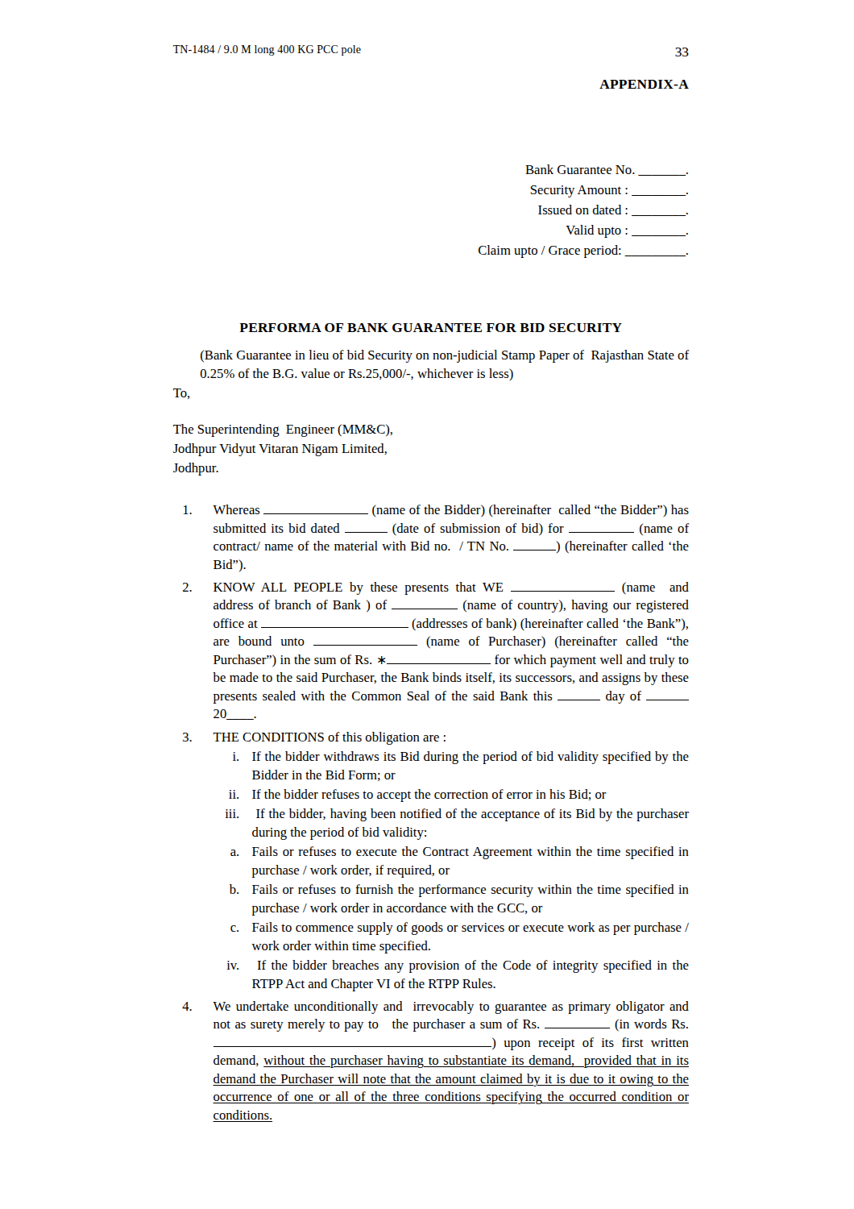TN-1484 / 9.0 M long 400 KG PCC pole
33
APPENDIX-A
Bank Guarantee No. _______.
Security Amount : ________.
Issued on dated : ________.
Valid upto : ________.
Claim upto / Grace period: _________.
PERFORMA OF BANK GUARANTEE FOR BID SECURITY
(Bank Guarantee in lieu of bid Security on non-judicial Stamp Paper of Rajasthan State of 0.25% of the B.G. value or Rs.25,000/-, whichever is less)
To,
The Superintending Engineer (MM&C),
Jodhpur Vidyut Vitaran Nigam Limited,
Jodhpur.
Whereas (name of the Bidder) (hereinafter called “the Bidder”) has submitted its bid dated (date of submission of bid) for (name of contract/ name of the material with Bid no. / TN No. ) (hereinafter called ‘the Bid”).
KNOW ALL PEOPLE by these presents that WE (name and address of branch of Bank ) of (name of country), having our registered office at (addresses of bank) (hereinafter called ‘the Bank”), are bound unto (name of Purchaser) (hereinafter called “the Purchaser”) in the sum of Rs. ∗ for which payment well and truly to be made to the said Purchaser, the Bank binds itself, its successors, and assigns by these presents sealed with the Common Seal of the said Bank this day of 20____.
THE CONDITIONS of this obligation are :
i. If the bidder withdraws its Bid during the period of bid validity specified by the Bidder in the Bid Form; or
ii. If the bidder refuses to accept the correction of error in his Bid; or
iii. If the bidder, having been notified of the acceptance of its Bid by the purchaser during the period of bid validity:
a. Fails or refuses to execute the Contract Agreement within the time specified in purchase / work order, if required, or
b. Fails or refuses to furnish the performance security within the time specified in purchase / work order in accordance with the GCC, or
c. Fails to commence supply of goods or services or execute work as per purchase / work order within time specified.
iv. If the bidder breaches any provision of the Code of integrity specified in the RTPP Act and Chapter VI of the RTPP Rules.
We undertake unconditionally and irrevocably to guarantee as primary obligator and not as surety merely to pay to the purchaser a sum of Rs. (in words Rs. ) upon receipt of its first written demand, without the purchaser having to substantiate its demand, provided that in its demand the Purchaser will note that the amount claimed by it is due to it owing to the occurrence of one or all of the three conditions specifying the occurred condition or conditions.